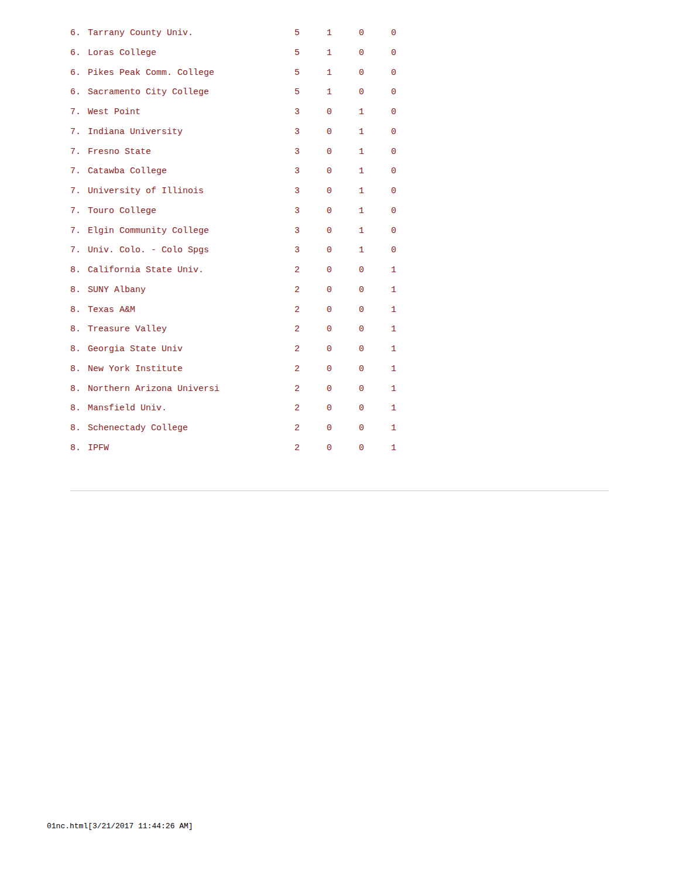| 6. | Tarrany County Univ. | 5 | 1 | 0 | 0 |
| 6. | Loras College | 5 | 1 | 0 | 0 |
| 6. | Pikes Peak Comm. College | 5 | 1 | 0 | 0 |
| 6. | Sacramento City College | 5 | 1 | 0 | 0 |
| 7. | West Point | 3 | 0 | 1 | 0 |
| 7. | Indiana University | 3 | 0 | 1 | 0 |
| 7. | Fresno State | 3 | 0 | 1 | 0 |
| 7. | Catawba College | 3 | 0 | 1 | 0 |
| 7. | University of Illinois | 3 | 0 | 1 | 0 |
| 7. | Touro College | 3 | 0 | 1 | 0 |
| 7. | Elgin Community College | 3 | 0 | 1 | 0 |
| 7. | Univ. Colo. - Colo Spgs | 3 | 0 | 1 | 0 |
| 8. | California State Univ. | 2 | 0 | 0 | 1 |
| 8. | SUNY Albany | 2 | 0 | 0 | 1 |
| 8. | Texas A&M | 2 | 0 | 0 | 1 |
| 8. | Treasure Valley | 2 | 0 | 0 | 1 |
| 8. | Georgia State Univ | 2 | 0 | 0 | 1 |
| 8. | New York Institute | 2 | 0 | 0 | 1 |
| 8. | Northern Arizona Universi | 2 | 0 | 0 | 1 |
| 8. | Mansfield Univ. | 2 | 0 | 0 | 1 |
| 8. | Schenectady College | 2 | 0 | 0 | 1 |
| 8. | IPFW | 2 | 0 | 0 | 1 |
01nc.html[3/21/2017 11:44:26 AM]